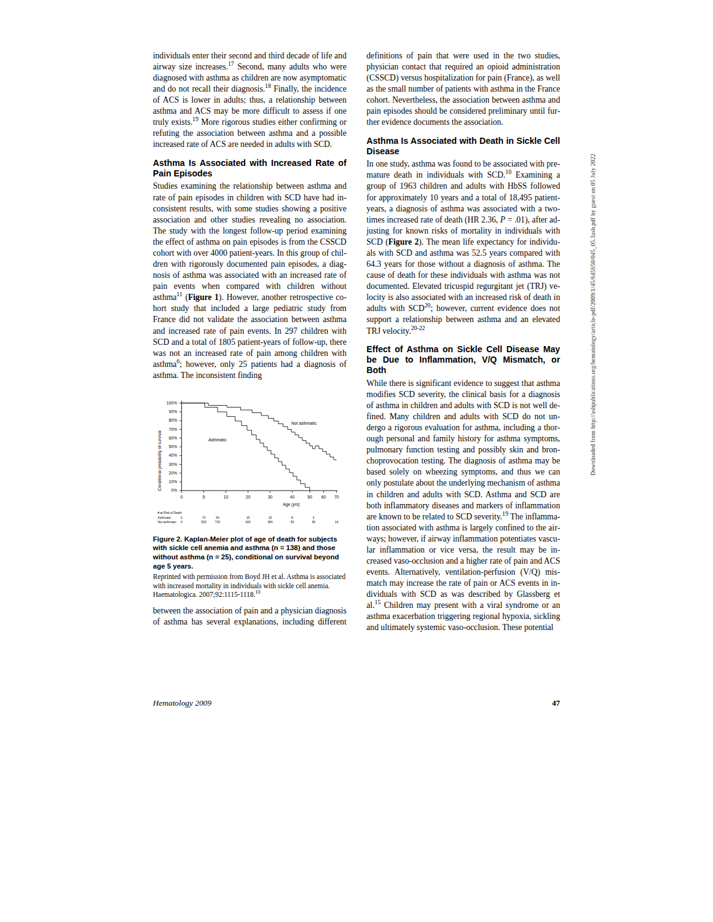Downloaded from http://ashpublications.org/hematology/article-pdf/2009/1/45/645650/045_05.3ash.pdf by guest on 05 July 2022
individuals enter their second and third decade of life and airway size increases.17 Second, many adults who were diagnosed with asthma as children are now asymptomatic and do not recall their diagnosis.18 Finally, the incidence of ACS is lower in adults; thus, a relationship between asthma and ACS may be more difficult to assess if one truly exists.19 More rigorous studies either confirming or refuting the association between asthma and a possible increased rate of ACS are needed in adults with SCD.
Asthma Is Associated with Increased Rate of Pain Episodes
Studies examining the relationship between asthma and rate of pain episodes in children with SCD have had inconsistent results, with some studies showing a positive association and other studies revealing no association. The study with the longest follow-up period examining the effect of asthma on pain episodes is from the CSSCD cohort with over 4000 patient-years. In this group of children with rigorously documented pain episodes, a diagnosis of asthma was associated with an increased rate of pain events when compared with children without asthma11 (Figure 1). However, another retrospective cohort study that included a large pediatric study from France did not validate the association between asthma and increased rate of pain events. In 297 children with SCD and a total of 1805 patient-years of follow-up, there was not an increased rate of pain among children with asthma6; however, only 25 patients had a diagnosis of asthma. The inconsistent finding
100% 90% 80% 70% 60% 50% 40% 30% 20% 10% 0% Conditional probability of survival 0 5 10 20 30 40 50 60 70 Age (yrs) Not asthmatic Asthmatic # at Risk of Death Asthmatic Not asthmatic 0 0 73 523 64 715 15 420 15 364 8 93 3 36 14
Figure 2. Kaplan-Meier plot of age of death for subjects with sickle cell anemia and asthma (n = 138) and those without asthma (n = 25), conditional on survival beyond age 5 years. Reprinted with permission from Boyd JH et al. Asthma is associated with increased mortality in individuals with sickle cell anemia. Haematologica. 2007;92:1115-1118.10
between the association of pain and a physician diagnosis of asthma has several explanations, including different definitions of pain that were used in the two studies, physician contact that required an opioid administration (CSSCD) versus hospitalization for pain (France), as well as the small number of patients with asthma in the France cohort. Nevertheless, the association between asthma and pain episodes should be considered preliminary until further evidence documents the association.
Asthma Is Associated with Death in Sickle Cell Disease
In one study, asthma was found to be associated with premature death in individuals with SCD.10 Examining a group of 1963 children and adults with HbSS followed for approximately 10 years and a total of 18,495 patient-years, a diagnosis of asthma was associated with a two-times increased rate of death (HR 2.36, P = .01), after adjusting for known risks of mortality in individuals with SCD (Figure 2). The mean life expectancy for individuals with SCD and asthma was 52.5 years compared with 64.3 years for those without a diagnosis of asthma. The cause of death for these individuals with asthma was not documented. Elevated tricuspid regurgitant jet (TRJ) velocity is also associated with an increased risk of death in adults with SCD20; however, current evidence does not support a relationship between asthma and an elevated TRJ velocity.20-22
Effect of Asthma on Sickle Cell Disease May be Due to Inflammation, V/Q Mismatch, or Both
While there is significant evidence to suggest that asthma modifies SCD severity, the clinical basis for a diagnosis of asthma in children and adults with SCD is not well defined. Many children and adults with SCD do not undergo a rigorous evaluation for asthma, including a thorough personal and family history for asthma symptoms, pulmonary function testing and possibly skin and bronchoprovocation testing. The diagnosis of asthma may be based solely on wheezing symptoms, and thus we can only postulate about the underlying mechanism of asthma in children and adults with SCD. Asthma and SCD are both inflammatory diseases and markers of inflammation are known to be related to SCD severity.19 The inflammation associated with asthma is largely confined to the airways; however, if airway inflammation potentiates vascular inflammation or vice versa, the result may be increased vaso-occlusion and a higher rate of pain and ACS events. Alternatively, ventilation-perfusion (V/Q) mismatch may increase the rate of pain or ACS events in individuals with SCD as was described by Glassberg et al.15 Children may present with a viral syndrome or an asthma exacerbation triggering regional hypoxia, sickling and ultimately systemic vaso-occlusion. These potential
Hematology 2009
47